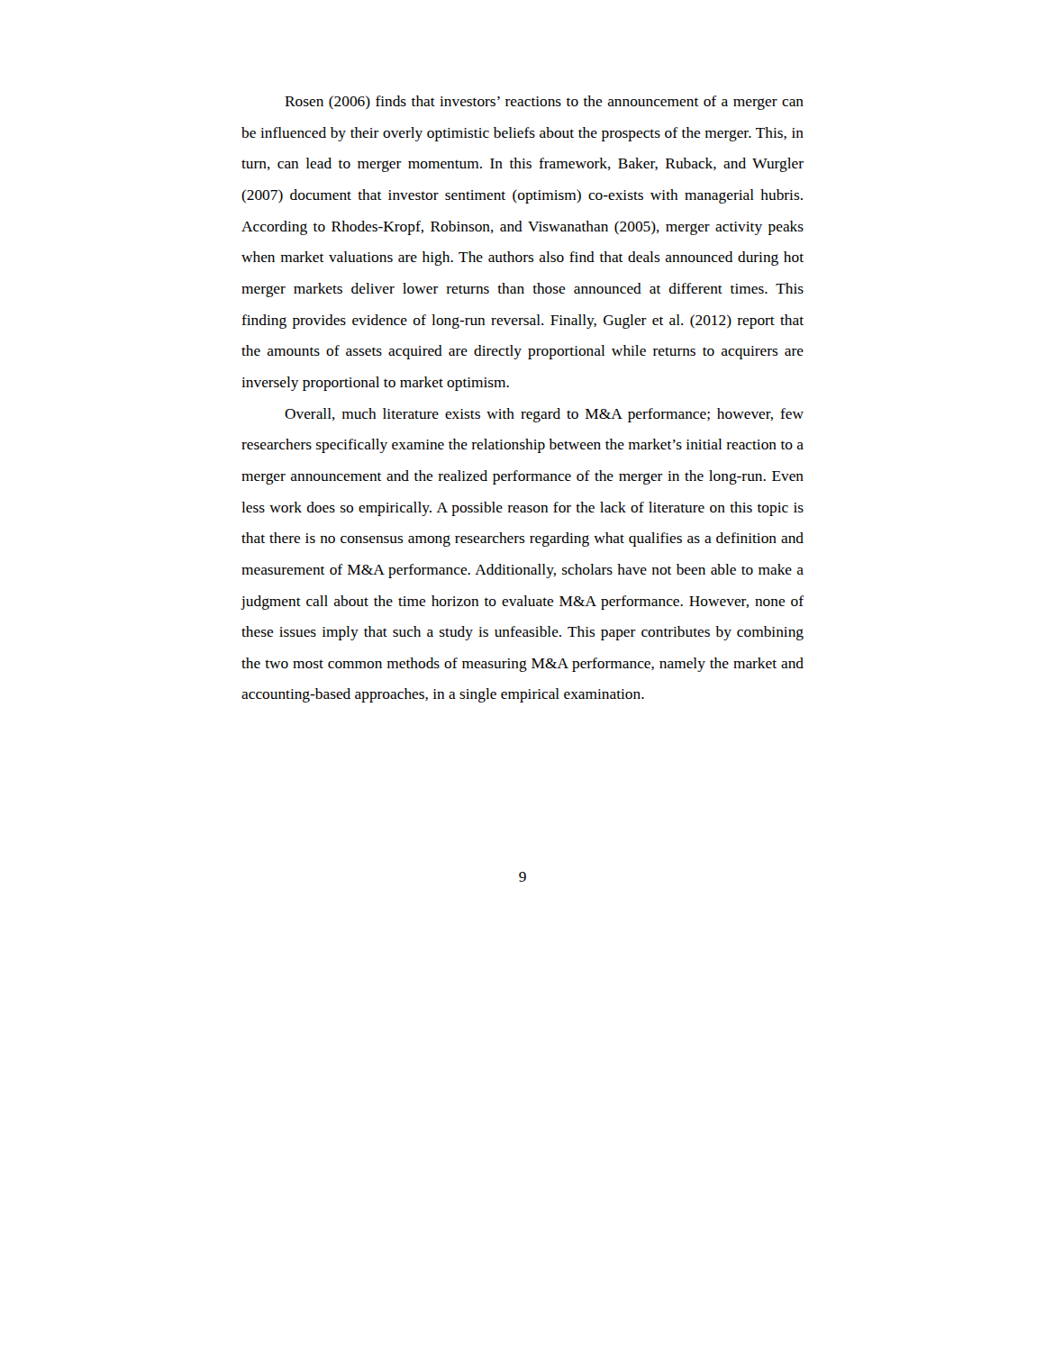Rosen (2006) finds that investors’ reactions to the announcement of a merger can be influenced by their overly optimistic beliefs about the prospects of the merger. This, in turn, can lead to merger momentum. In this framework, Baker, Ruback, and Wurgler (2007) document that investor sentiment (optimism) co-exists with managerial hubris. According to Rhodes-Kropf, Robinson, and Viswanathan (2005), merger activity peaks when market valuations are high. The authors also find that deals announced during hot merger markets deliver lower returns than those announced at different times. This finding provides evidence of long-run reversal. Finally, Gugler et al. (2012) report that the amounts of assets acquired are directly proportional while returns to acquirers are inversely proportional to market optimism.
Overall, much literature exists with regard to M&A performance; however, few researchers specifically examine the relationship between the market’s initial reaction to a merger announcement and the realized performance of the merger in the long-run. Even less work does so empirically. A possible reason for the lack of literature on this topic is that there is no consensus among researchers regarding what qualifies as a definition and measurement of M&A performance. Additionally, scholars have not been able to make a judgment call about the time horizon to evaluate M&A performance. However, none of these issues imply that such a study is unfeasible. This paper contributes by combining the two most common methods of measuring M&A performance, namely the market and accounting-based approaches, in a single empirical examination.
9